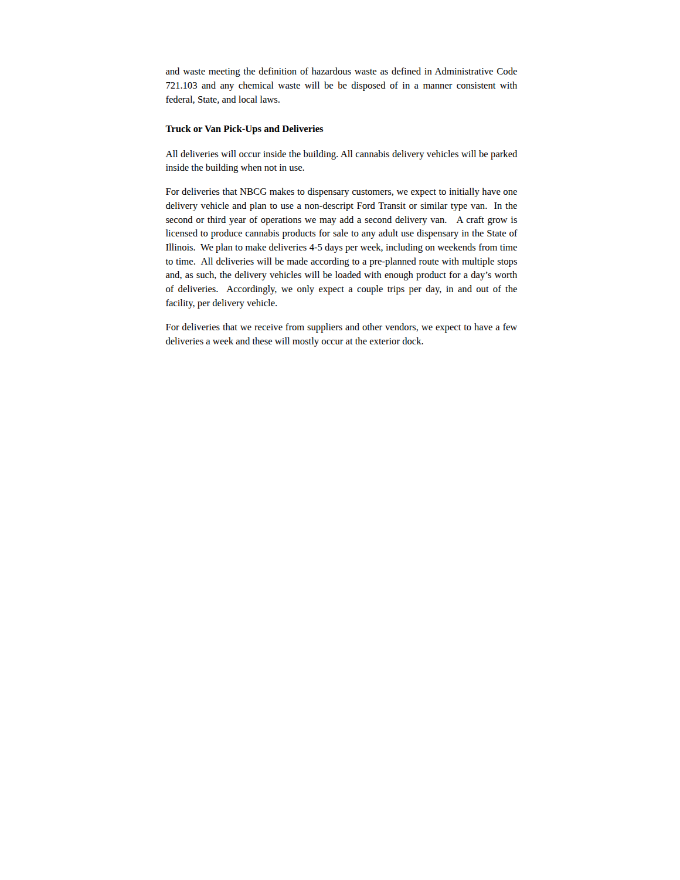and waste meeting the definition of hazardous waste as defined in Administrative Code 721.103 and any chemical waste will be be disposed of in a manner consistent with federal, State, and local laws.
Truck or Van Pick-Ups and Deliveries
All deliveries will occur inside the building. All cannabis delivery vehicles will be parked inside the building when not in use.
For deliveries that NBCG makes to dispensary customers, we expect to initially have one delivery vehicle and plan to use a non-descript Ford Transit or similar type van. In the second or third year of operations we may add a second delivery van. A craft grow is licensed to produce cannabis products for sale to any adult use dispensary in the State of Illinois. We plan to make deliveries 4-5 days per week, including on weekends from time to time. All deliveries will be made according to a pre-planned route with multiple stops and, as such, the delivery vehicles will be loaded with enough product for a day’s worth of deliveries. Accordingly, we only expect a couple trips per day, in and out of the facility, per delivery vehicle.
For deliveries that we receive from suppliers and other vendors, we expect to have a few deliveries a week and these will mostly occur at the exterior dock.